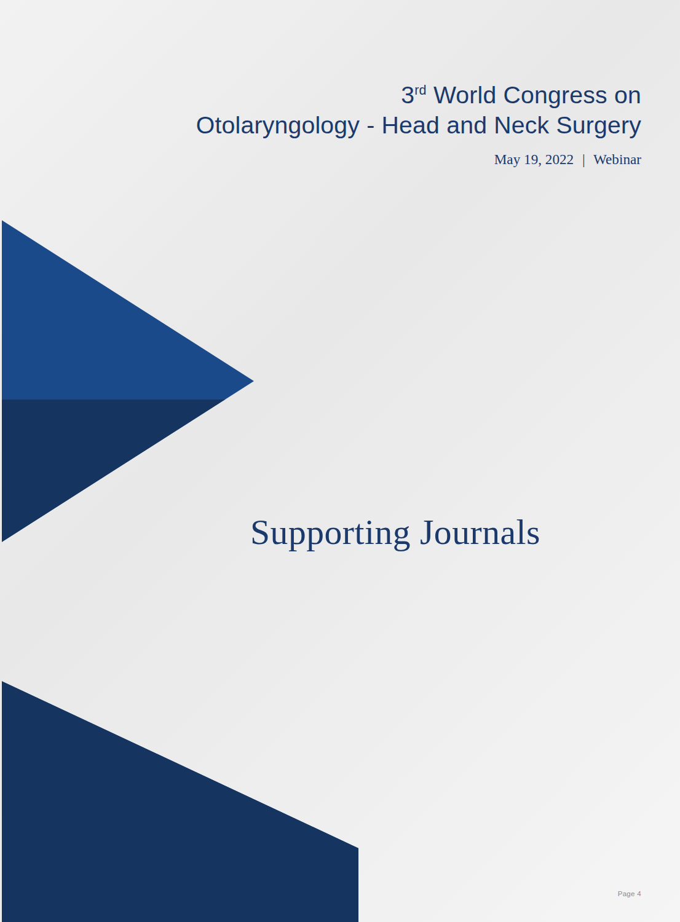3rd World Congress on
Otolaryngology - Head and Neck Surgery
May 19, 2022 | Webinar
Supporting Journals
Page 4